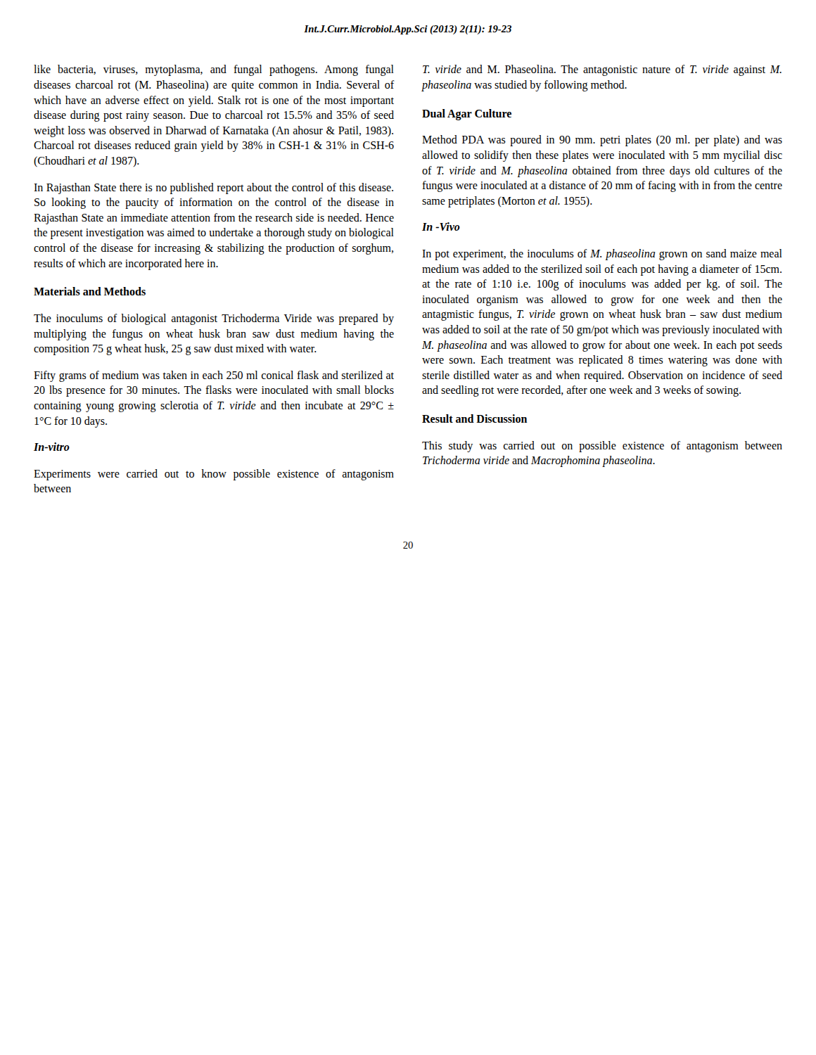Int.J.Curr.Microbiol.App.Sci (2013) 2(11): 19-23
like bacteria, viruses, mytoplasma, and fungal pathogens. Among fungal diseases charcoal rot (M. Phaseolina) are quite common in India. Several of which have an adverse effect on yield. Stalk rot is one of the most important disease during post rainy season. Due to charcoal rot 15.5% and 35% of seed weight loss was observed in Dharwad of Karnataka (An ahosur & Patil, 1983). Charcoal rot diseases reduced grain yield by 38% in CSH-1 & 31% in CSH-6 (Choudhari et al 1987).
In Rajasthan State there is no published report about the control of this disease. So looking to the paucity of information on the control of the disease in Rajasthan State an immediate attention from the research side is needed. Hence the present investigation was aimed to undertake a thorough study on biological control of the disease for increasing & stabilizing the production of sorghum, results of which are incorporated here in.
Materials and Methods
The inoculums of biological antagonist Trichoderma Viride was prepared by multiplying the fungus on wheat husk bran saw dust medium having the composition 75 g wheat husk, 25 g saw dust mixed with water.
Fifty grams of medium was taken in each 250 ml conical flask and sterilized at 20 lbs presence for 30 minutes. The flasks were inoculated with small blocks containing young growing sclerotia of T. viride and then incubate at 29°C ± 1°C for 10 days.
In-vitro
Experiments were carried out to know possible existence of antagonism between
T. viride and M. Phaseolina. The antagonistic nature of T. viride against M. phaseolina was studied by following method.
Dual Agar Culture
Method PDA was poured in 90 mm. petri plates (20 ml. per plate) and was allowed to solidify then these plates were inoculated with 5 mm mycilial disc of T. viride and M. phaseolina obtained from three days old cultures of the fungus were inoculated at a distance of 20 mm of facing with in from the centre same petriplates (Morton et al. 1955).
In -Vivo
In pot experiment, the inoculums of M. phaseolina grown on sand maize meal medium was added to the sterilized soil of each pot having a diameter of 15cm. at the rate of 1:10 i.e. 100g of inoculums was added per kg. of soil. The inoculated organism was allowed to grow for one week and then the antagmistic fungus, T. viride grown on wheat husk bran – saw dust medium was added to soil at the rate of 50 gm/pot which was previously inoculated with M. phaseolina and was allowed to grow for about one week. In each pot seeds were sown. Each treatment was replicated 8 times watering was done with sterile distilled water as and when required. Observation on incidence of seed and seedling rot were recorded, after one week and 3 weeks of sowing.
Result and Discussion
This study was carried out on possible existence of antagonism between Trichoderma viride and Macrophomina phaseolina.
20